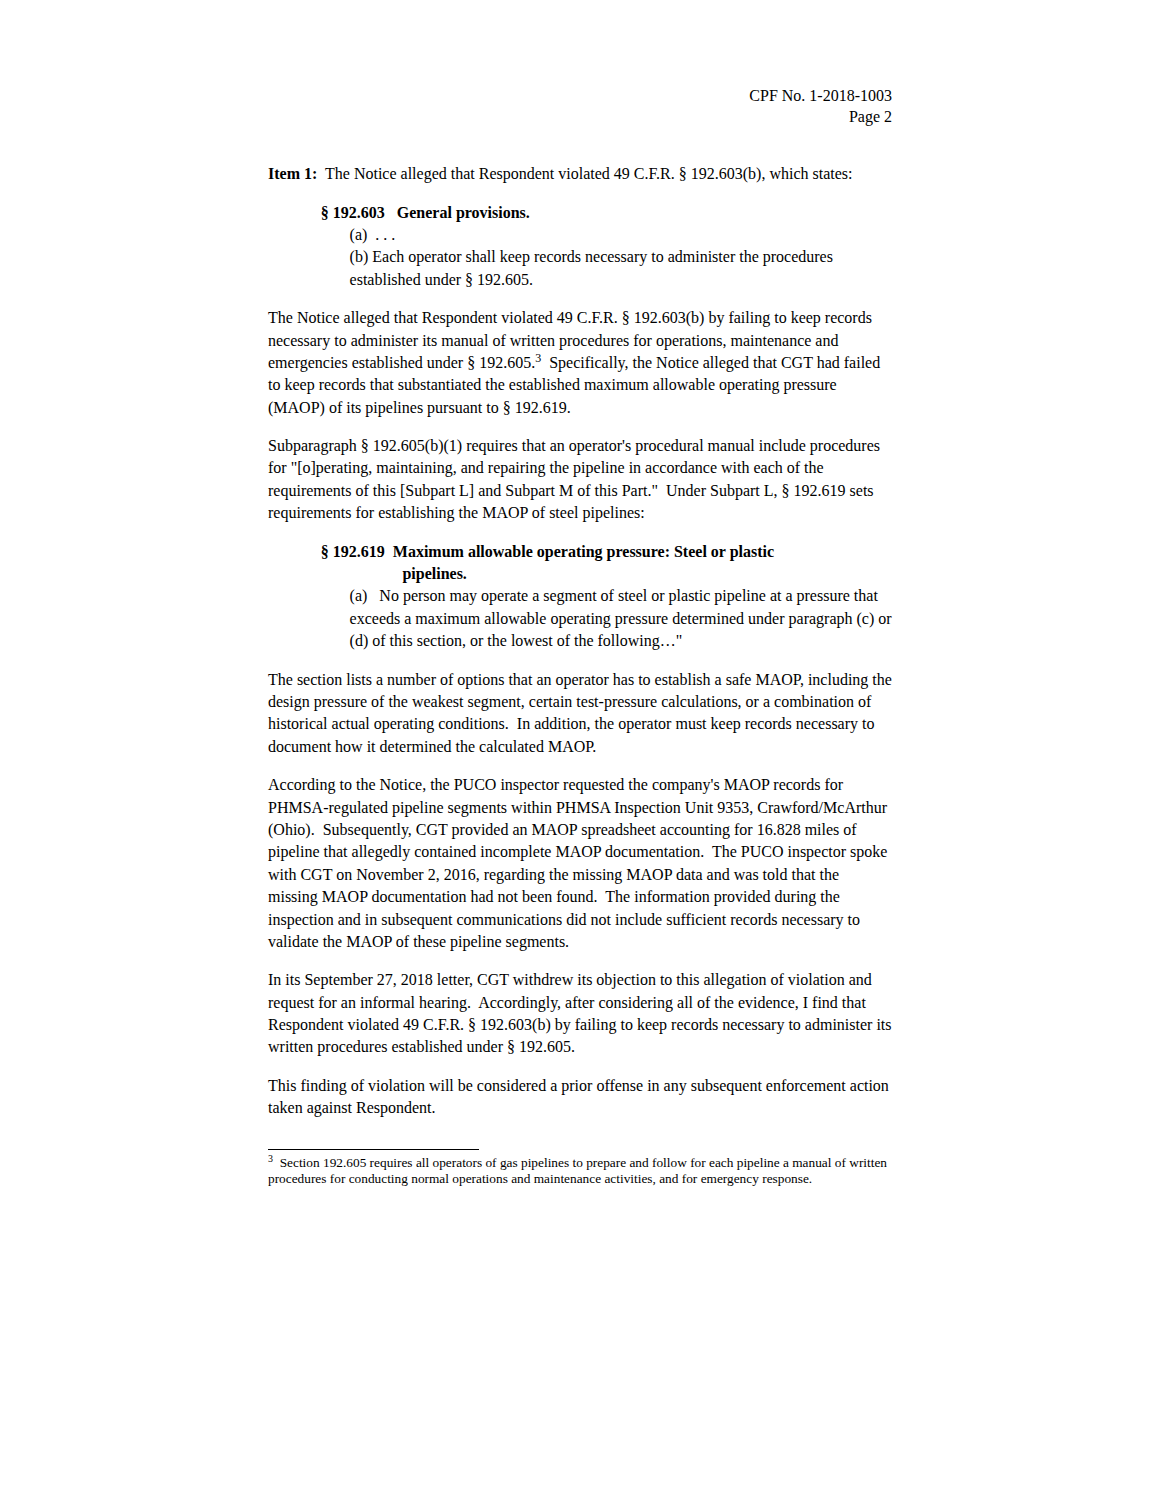CPF No. 1-2018-1003
Page 2
Item 1: The Notice alleged that Respondent violated 49 C.F.R. § 192.603(b), which states:
§ 192.603 General provisions.
(a) . . .
(b) Each operator shall keep records necessary to administer the procedures established under § 192.605.
The Notice alleged that Respondent violated 49 C.F.R. § 192.603(b) by failing to keep records necessary to administer its manual of written procedures for operations, maintenance and emergencies established under § 192.605.3 Specifically, the Notice alleged that CGT had failed to keep records that substantiated the established maximum allowable operating pressure (MAOP) of its pipelines pursuant to § 192.619.
Subparagraph § 192.605(b)(1) requires that an operator's procedural manual include procedures for "[o]perating, maintaining, and repairing the pipeline in accordance with each of the requirements of this [Subpart L] and Subpart M of this Part." Under Subpart L, § 192.619 sets requirements for establishing the MAOP of steel pipelines:
§ 192.619 Maximum allowable operating pressure: Steel or plastic
pipelines.
(a) No person may operate a segment of steel or plastic pipeline at a pressure that exceeds a maximum allowable operating pressure determined under paragraph (c) or (d) of this section, or the lowest of the following…"
The section lists a number of options that an operator has to establish a safe MAOP, including the design pressure of the weakest segment, certain test-pressure calculations, or a combination of historical actual operating conditions. In addition, the operator must keep records necessary to document how it determined the calculated MAOP.
According to the Notice, the PUCO inspector requested the company's MAOP records for PHMSA-regulated pipeline segments within PHMSA Inspection Unit 9353, Crawford/McArthur (Ohio). Subsequently, CGT provided an MAOP spreadsheet accounting for 16.828 miles of pipeline that allegedly contained incomplete MAOP documentation. The PUCO inspector spoke with CGT on November 2, 2016, regarding the missing MAOP data and was told that the missing MAOP documentation had not been found. The information provided during the inspection and in subsequent communications did not include sufficient records necessary to validate the MAOP of these pipeline segments.
In its September 27, 2018 letter, CGT withdrew its objection to this allegation of violation and request for an informal hearing. Accordingly, after considering all of the evidence, I find that Respondent violated 49 C.F.R. § 192.603(b) by failing to keep records necessary to administer its written procedures established under § 192.605.
This finding of violation will be considered a prior offense in any subsequent enforcement action taken against Respondent.
3 Section 192.605 requires all operators of gas pipelines to prepare and follow for each pipeline a manual of written procedures for conducting normal operations and maintenance activities, and for emergency response.